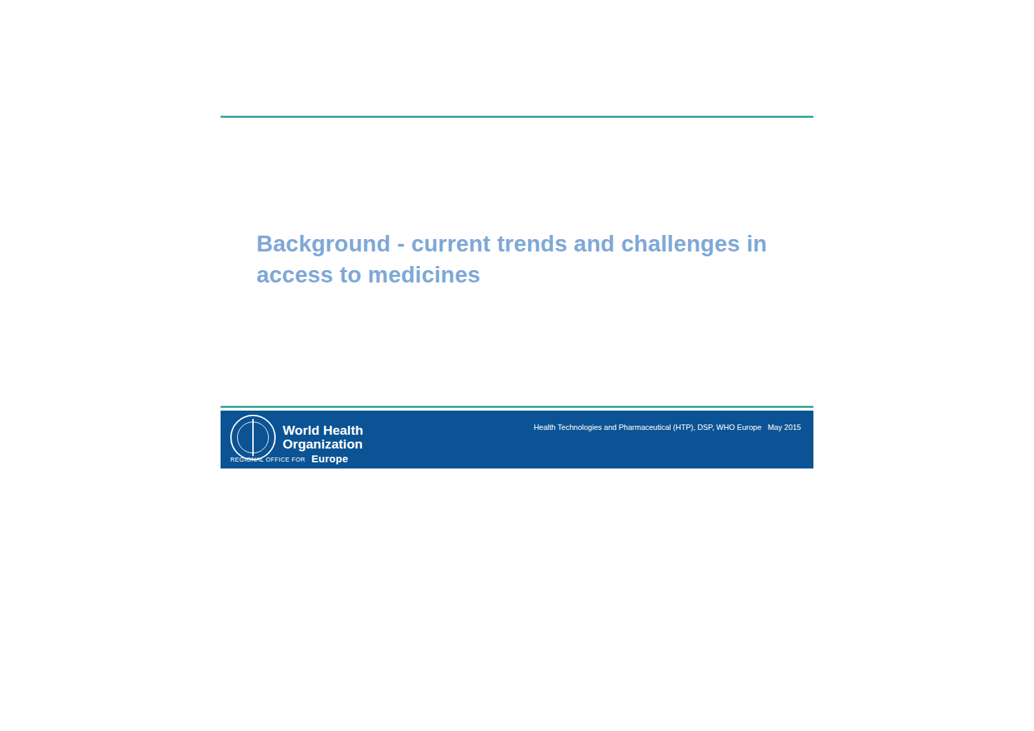Background - current trends and challenges in access to medicines
World Health Organization
REGIONAL OFFICE FOR Europe
Health Technologies and Pharmaceutical (HTP), DSP, WHO Europe May 2015